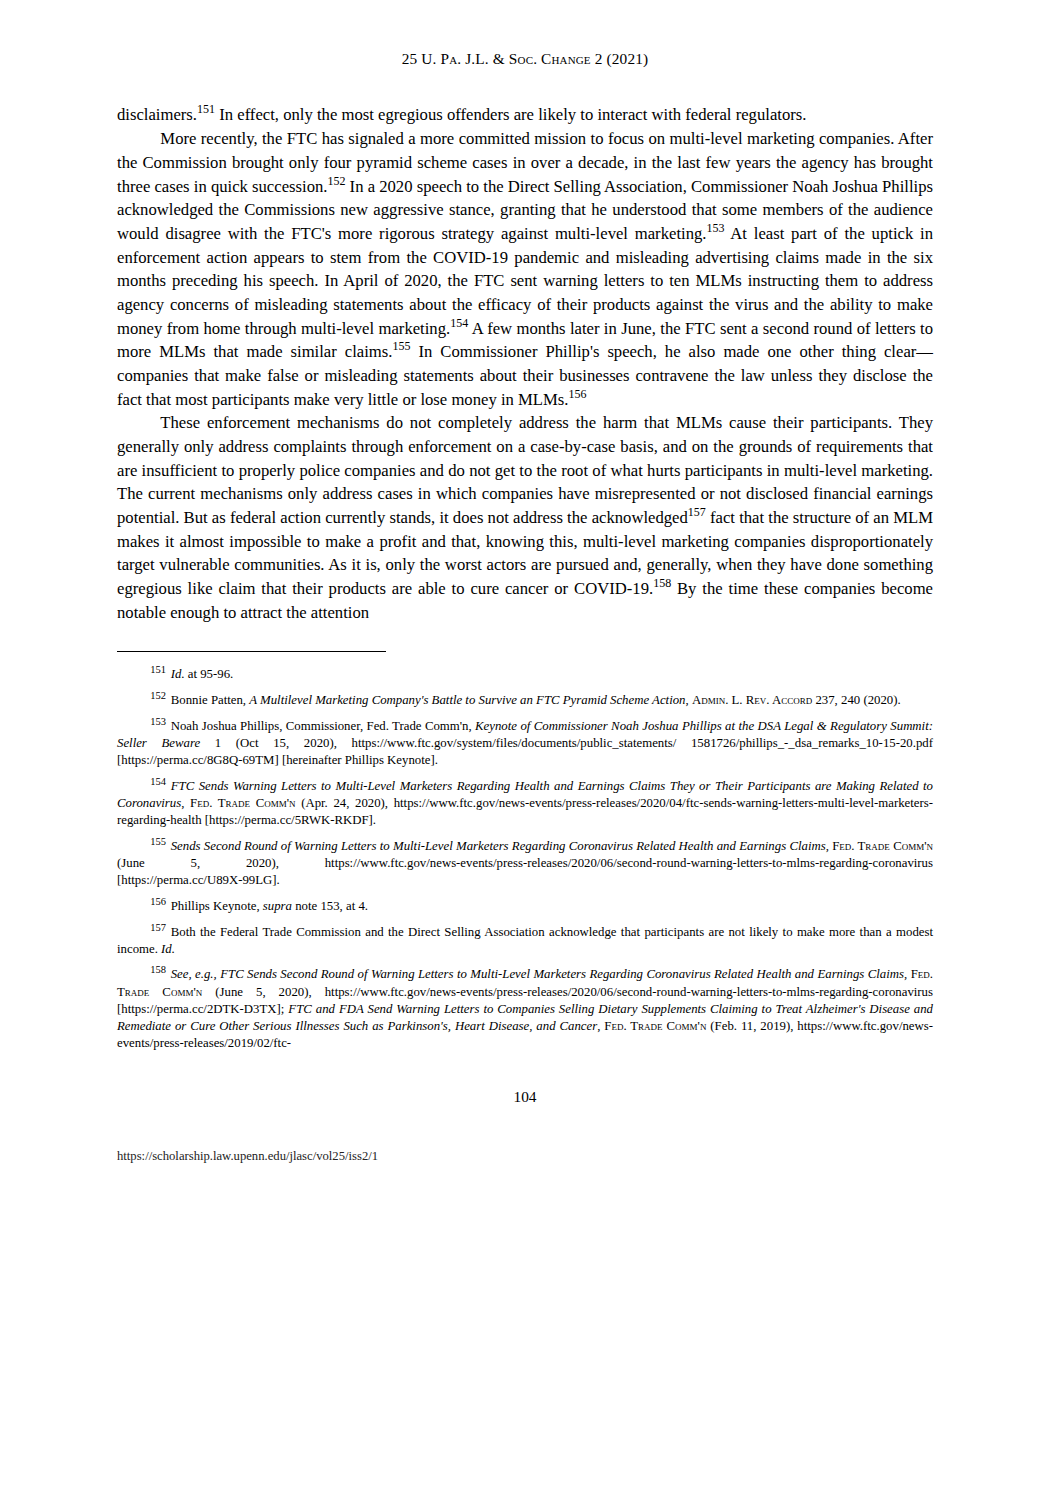25 U. Pa. J.L. & Soc. Change 2 (2021)
disclaimers.151 In effect, only the most egregious offenders are likely to interact with federal regulators.
More recently, the FTC has signaled a more committed mission to focus on multi-level marketing companies. After the Commission brought only four pyramid scheme cases in over a decade, in the last few years the agency has brought three cases in quick succession.152 In a 2020 speech to the Direct Selling Association, Commissioner Noah Joshua Phillips acknowledged the Commissions new aggressive stance, granting that he understood that some members of the audience would disagree with the FTC's more rigorous strategy against multi-level marketing.153 At least part of the uptick in enforcement action appears to stem from the COVID-19 pandemic and misleading advertising claims made in the six months preceding his speech. In April of 2020, the FTC sent warning letters to ten MLMs instructing them to address agency concerns of misleading statements about the efficacy of their products against the virus and the ability to make money from home through multi-level marketing.154 A few months later in June, the FTC sent a second round of letters to more MLMs that made similar claims.155 In Commissioner Phillip's speech, he also made one other thing clear—companies that make false or misleading statements about their businesses contravene the law unless they disclose the fact that most participants make very little or lose money in MLMs.156
These enforcement mechanisms do not completely address the harm that MLMs cause their participants. They generally only address complaints through enforcement on a case-by-case basis, and on the grounds of requirements that are insufficient to properly police companies and do not get to the root of what hurts participants in multi-level marketing. The current mechanisms only address cases in which companies have misrepresented or not disclosed financial earnings potential. But as federal action currently stands, it does not address the acknowledged157 fact that the structure of an MLM makes it almost impossible to make a profit and that, knowing this, multi-level marketing companies disproportionately target vulnerable communities. As it is, only the worst actors are pursued and, generally, when they have done something egregious like claim that their products are able to cure cancer or COVID-19.158 By the time these companies become notable enough to attract the attention
151 Id. at 95-96. 152 Bonnie Patten, A Multilevel Marketing Company's Battle to Survive an FTC Pyramid Scheme Action, Admin. L. Rev. Accord 237, 240 (2020). 153 Noah Joshua Phillips, Commissioner, Fed. Trade Comm'n, Keynote of Commissioner Noah Joshua Phillips at the DSA Legal & Regulatory Summit: Seller Beware 1 (Oct 15, 2020), https://www.ftc.gov/system/files/documents/public_statements/ 1581726/phillips_-_dsa_remarks_10-15-20.pdf [https://perma.cc/8G8Q-69TM] [hereinafter Phillips Keynote]. 154 FTC Sends Warning Letters to Multi-Level Marketers Regarding Health and Earnings Claims They or Their Participants are Making Related to Coronavirus, Fed. Trade Comm'n (Apr. 24, 2020), https://www.ftc.gov/news-events/press-releases/2020/04/ftc-sends-warning-letters-multi-level-marketers-regarding-health [https://perma.cc/5RWK-RKDF]. 155 Sends Second Round of Warning Letters to Multi-Level Marketers Regarding Coronavirus Related Health and Earnings Claims, Fed. Trade Comm'n (June 5, 2020), https://www.ftc.gov/news-events/press-releases/2020/06/second-round-warning-letters-to-mlms-regarding-coronavirus [https://perma.cc/U89X-99LG]. 156 Phillips Keynote, supra note 153, at 4. 157 Both the Federal Trade Commission and the Direct Selling Association acknowledge that participants are not likely to make more than a modest income. Id. 158 See, e.g., FTC Sends Second Round of Warning Letters to Multi-Level Marketers Regarding Coronavirus Related Health and Earnings Claims, Fed. Trade Comm'n (June 5, 2020), https://www.ftc.gov/news-events/press-releases/2020/06/second-round-warning-letters-to-mlms-regarding-coronavirus [https://perma.cc/2DTK-D3TX]; FTC and FDA Send Warning Letters to Companies Selling Dietary Supplements Claiming to Treat Alzheimer's Disease and Remediate or Cure Other Serious Illnesses Such as Parkinson's, Heart Disease, and Cancer, Fed. Trade Comm'n (Feb. 11, 2019), https://www.ftc.gov/news-events/press-releases/2019/02/ftc-
104
https://scholarship.law.upenn.edu/jlasc/vol25/iss2/1